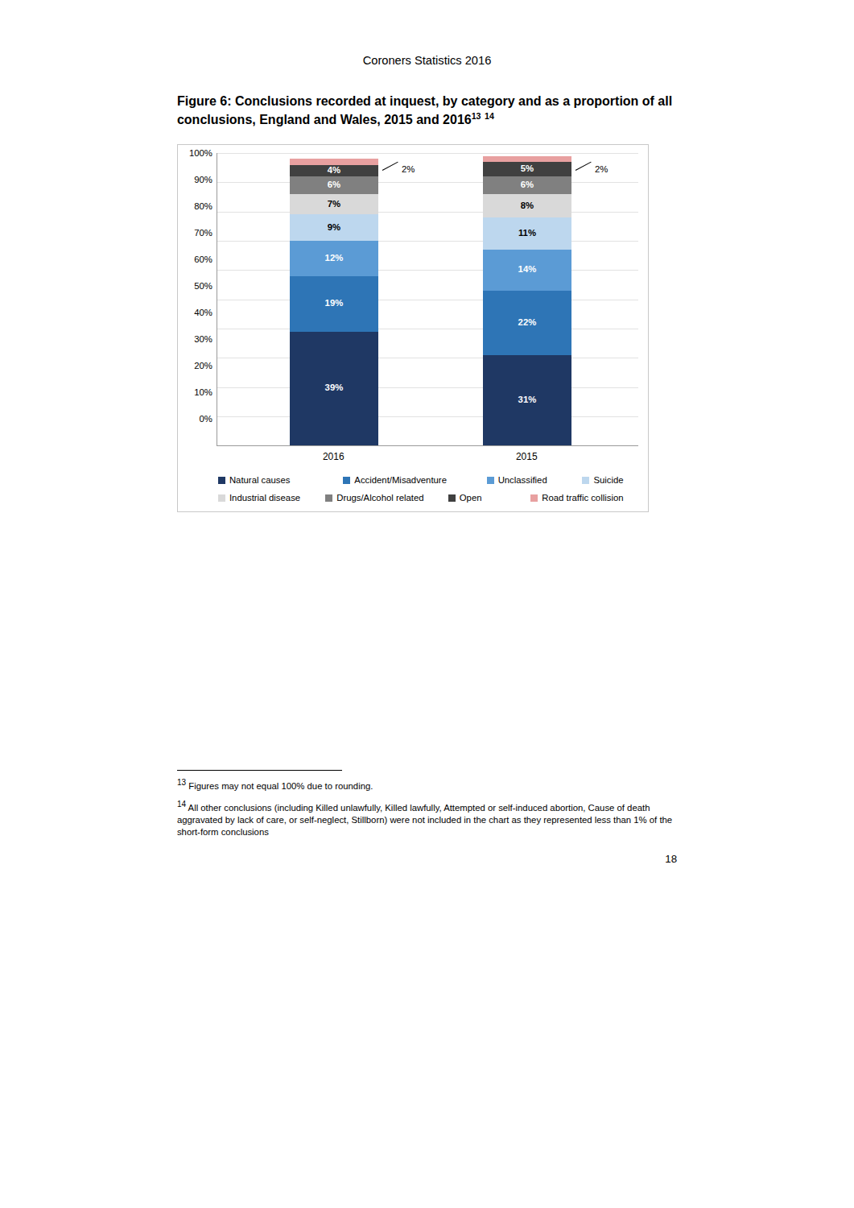Coroners Statistics 2016
Figure 6: Conclusions recorded at inquest, by category and as a proportion of all conclusions, England and Wales, 2015 and 201613 14
| 100% 90% 80% 70% 60% 50% 40% 30% 20% 10% 0% | 4% 6% 7% 9% 12% 19% 39% 5% 6% 8% 11% 14% 22% 31% 2% 2% 2016 2015 |
Natural causes
Accident/Misadventure
Unclassified
Suicide
Industrial disease
Drugs/Alcohol related
Open
Road traffic collision
13 Figures may not equal 100% due to rounding.
14 All other conclusions (including Killed unlawfully, Killed lawfully, Attempted or self-induced abortion, Cause of death aggravated by lack of care, or self-neglect, Stillborn) were not included in the chart as they represented less than 1% of the short-form conclusions
18